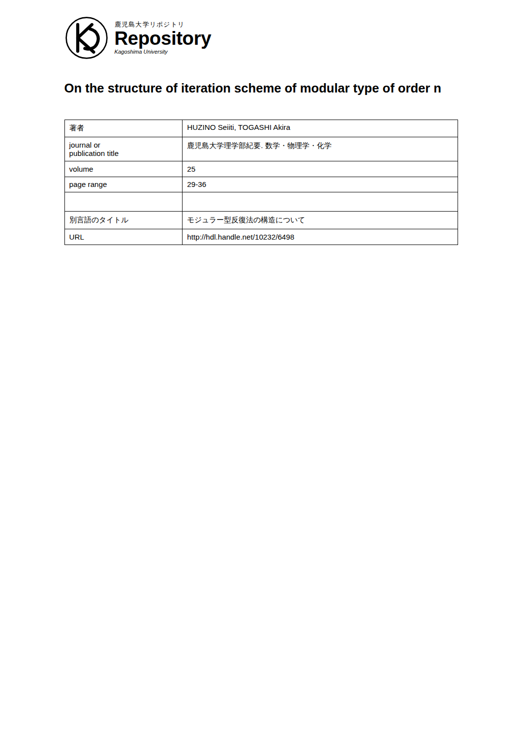鹿児島大学リポジトリ Repository Kagoshima University
On the structure of iteration scheme of modular type of order n
| 著者 | HUZINO Seiiti, TOGASHI Akira |
| journal or publication title | 鹿児島大学理学部紀要. 数学・物理学・化学 |
| volume | 25 |
| page range | 29-36 |
| 別言語のタイトル | モジュラー型反復法の構造について |
| URL | http://hdl.handle.net/10232/6498 |